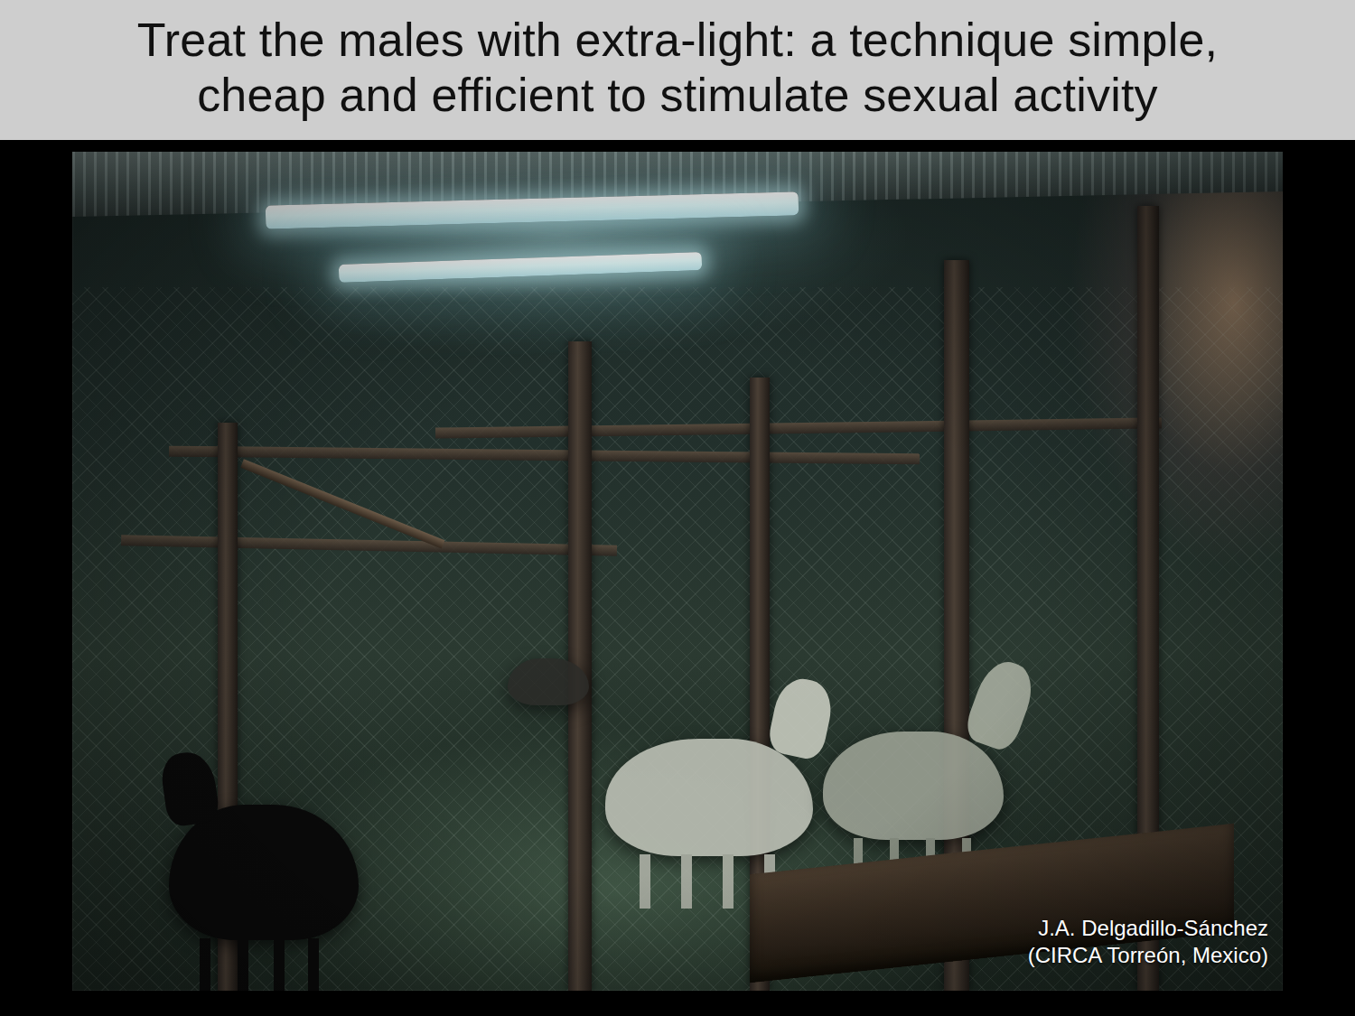Treat the males with extra-light: a technique simple,
cheap and efficient to stimulate sexual activity
J.A. Delgadillo-Sánchez
(CIRCA Torreón, Mexico)